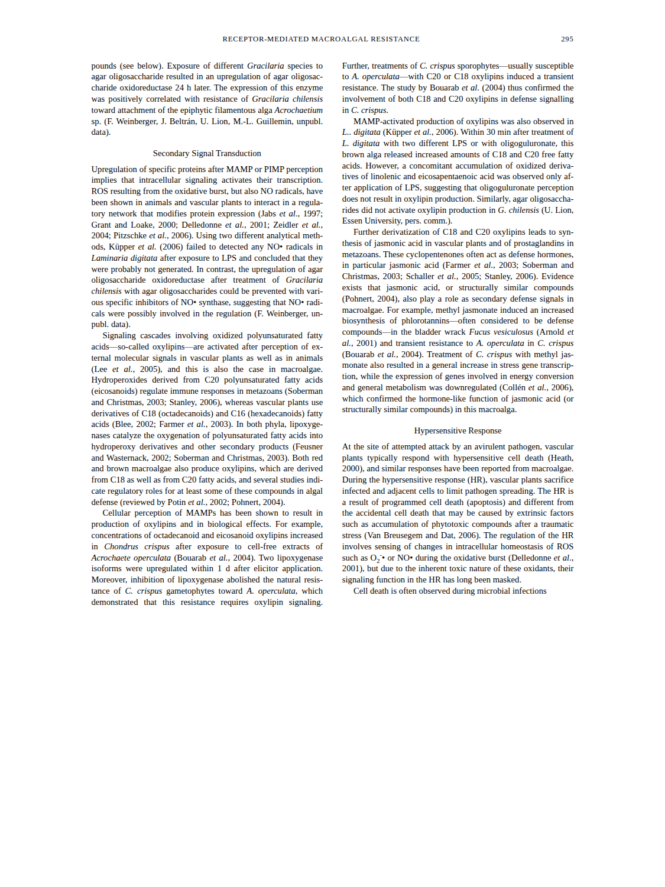RECEPTOR-MEDIATED MACROALGAL RESISTANCE 295
pounds (see below). Exposure of different Gracilaria species to agar oligosaccharide resulted in an upregulation of agar oligosaccharide oxidoreductase 24 h later. The expression of this enzyme was positively correlated with resistance of Gracilaria chilensis toward attachment of the epiphytic filamentous alga Acrochaetium sp. (F. Weinberger, J. Beltrán, U. Lion, M.-L. Guillemin, unpubl. data).
Secondary Signal Transduction
Upregulation of specific proteins after MAMP or PIMP perception implies that intracellular signaling activates their transcription. ROS resulting from the oxidative burst, but also NO radicals, have been shown in animals and vascular plants to interact in a regulatory network that modifies protein expression (Jabs et al., 1997; Grant and Loake, 2000; Delledonne et al., 2001; Zeidler et al., 2004; Pitzschke et al., 2006). Using two different analytical methods, Küpper et al. (2006) failed to detected any NO• radicals in Laminaria digitata after exposure to LPS and concluded that they were probably not generated. In contrast, the upregulation of agar oligosaccharide oxidoreductase after treatment of Gracilaria chilensis with agar oligosaccharides could be prevented with various specific inhibitors of NO• synthase, suggesting that NO• radicals were possibly involved in the regulation (F. Weinberger, unpubl. data).
Signaling cascades involving oxidized polyunsaturated fatty acids—so-called oxylipins—are activated after perception of external molecular signals in vascular plants as well as in animals (Lee et al., 2005), and this is also the case in macroalgae. Hydroperoxides derived from C20 polyunsaturated fatty acids (eicosanoids) regulate immune responses in metazoans (Soberman and Christmas, 2003; Stanley, 2006), whereas vascular plants use derivatives of C18 (octadecanoids) and C16 (hexadecanoids) fatty acids (Blee, 2002; Farmer et al., 2003). In both phyla, lipoxygenases catalyze the oxygenation of polyunsaturated fatty acids into hydroperoxy derivatives and other secondary products (Feusner and Wasternack, 2002; Soberman and Christmas, 2003). Both red and brown macroalgae also produce oxylipins, which are derived from C18 as well as from C20 fatty acids, and several studies indicate regulatory roles for at least some of these compounds in algal defense (reviewed by Potin et al., 2002; Pohnert, 2004).
Cellular perception of MAMPs has been shown to result in production of oxylipins and in biological effects. For example, concentrations of octadecanoid and eicosanoid oxylipins increased in Chondrus crispus after exposure to cell-free extracts of Acrochaete operculata (Bouarab et al., 2004). Two lipoxygenase isoforms were upregulated within 1 d after elicitor application. Moreover, inhibition of lipoxygenase abolished the natural resistance of C. crispus gametophytes toward A. operculata, which demonstrated that this resistance requires oxylipin signaling. Further, treatments of C. crispus sporophytes—usually susceptible to A. operculata—with C20 or C18 oxylipins induced a transient resistance. The study by Bouarab et al. (2004) thus confirmed the involvement of both C18 and C20 oxylipins in defense signalling in C. crispus.
MAMP-activated production of oxylipins was also observed in L.. digitata (Küpper et al., 2006). Within 30 min after treatment of L. digitata with two different LPS or with oligoguluronate, this brown alga released increased amounts of C18 and C20 free fatty acids. However, a concomitant accumulation of oxidized derivatives of linolenic and eicosapentaenoic acid was observed only after application of LPS, suggesting that oligoguluronate perception does not result in oxylipin production. Similarly, agar oligosaccharides did not activate oxylipin production in G. chilensis (U. Lion, Essen University, pers. comm.).
Further derivatization of C18 and C20 oxylipins leads to synthesis of jasmonic acid in vascular plants and of prostaglandins in metazoans. These cyclopentenones often act as defense hormones, in particular jasmonic acid (Farmer et al., 2003; Soberman and Christmas, 2003; Schaller et al., 2005; Stanley, 2006). Evidence exists that jasmonic acid, or structurally similar compounds (Pohnert, 2004), also play a role as secondary defense signals in macroalgae. For example, methyl jasmonate induced an increased biosynthesis of phlorotannins—often considered to be defense compounds—in the bladder wrack Fucus vesiculosus (Arnold et al., 2001) and transient resistance to A. operculata in C. crispus (Bouarab et al., 2004). Treatment of C. crispus with methyl jasmonate also resulted in a general increase in stress gene transcription, while the expression of genes involved in energy conversion and general metabolism was downregulated (Collén et al., 2006), which confirmed the hormone-like function of jasmonic acid (or structurally similar compounds) in this macroalga.
Hypersensitive Response
At the site of attempted attack by an avirulent pathogen, vascular plants typically respond with hypersensitive cell death (Heath, 2000), and similar responses have been reported from macroalgae. During the hypersensitive response (HR), vascular plants sacrifice infected and adjacent cells to limit pathogen spreading. The HR is a result of programmed cell death (apoptosis) and different from the accidental cell death that may be caused by extrinsic factors such as accumulation of phytotoxic compounds after a traumatic stress (Van Breusegem and Dat, 2006). The regulation of the HR involves sensing of changes in intracellular homeostasis of ROS such as O2-• or NO• during the oxidative burst (Delledonne et al., 2001), but due to the inherent toxic nature of these oxidants, their signaling function in the HR has long been masked.
Cell death is often observed during microbial infections